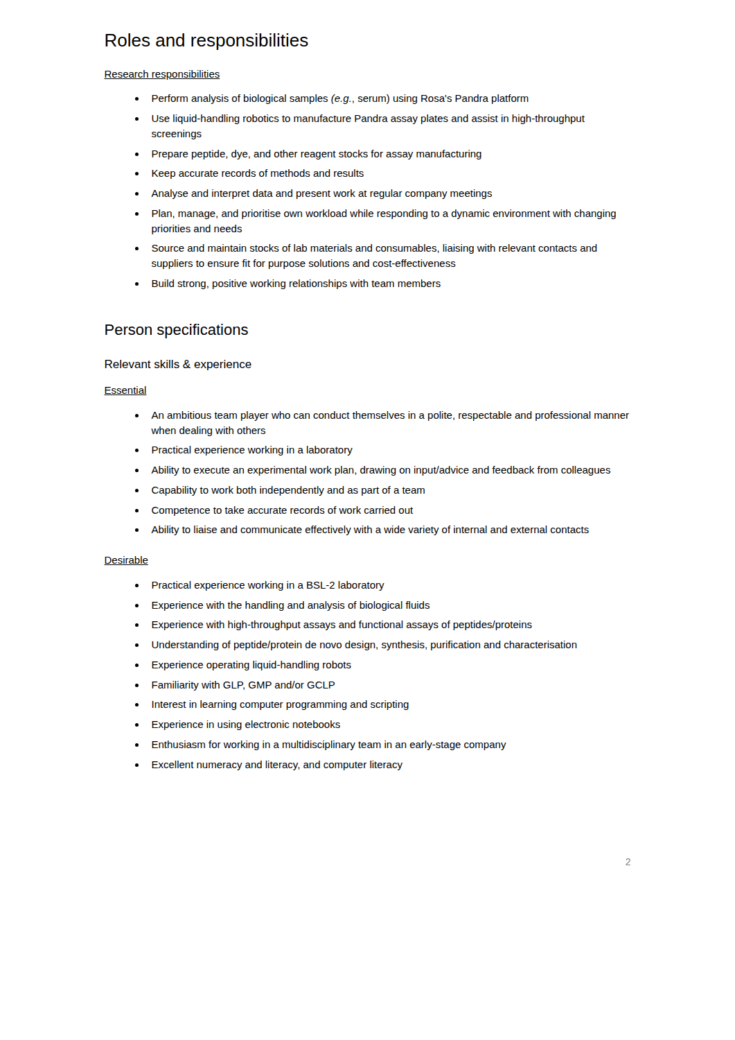Roles and responsibilities
Research responsibilities
Perform analysis of biological samples (e.g., serum) using Rosa's Pandra platform
Use liquid-handling robotics to manufacture Pandra assay plates and assist in high-throughput screenings
Prepare peptide, dye, and other reagent stocks for assay manufacturing
Keep accurate records of methods and results
Analyse and interpret data and present work at regular company meetings
Plan, manage, and prioritise own workload while responding to a dynamic environment with changing priorities and needs
Source and maintain stocks of lab materials and consumables, liaising with relevant contacts and suppliers to ensure fit for purpose solutions and cost-effectiveness
Build strong, positive working relationships with team members
Person specifications
Relevant skills & experience
Essential
An ambitious team player who can conduct themselves in a polite, respectable and professional manner when dealing with others
Practical experience working in a laboratory
Ability to execute an experimental work plan, drawing on input/advice and feedback from colleagues
Capability to work both independently and as part of a team
Competence to take accurate records of work carried out
Ability to liaise and communicate effectively with a wide variety of internal and external contacts
Desirable
Practical experience working in a BSL-2 laboratory
Experience with the handling and analysis of biological fluids
Experience with high-throughput assays and functional assays of peptides/proteins
Understanding of peptide/protein de novo design, synthesis, purification and characterisation
Experience operating liquid-handling robots
Familiarity with GLP, GMP and/or GCLP
Interest in learning computer programming and scripting
Experience in using electronic notebooks
Enthusiasm for working in a multidisciplinary team in an early-stage company
Excellent numeracy and literacy, and computer literacy
2